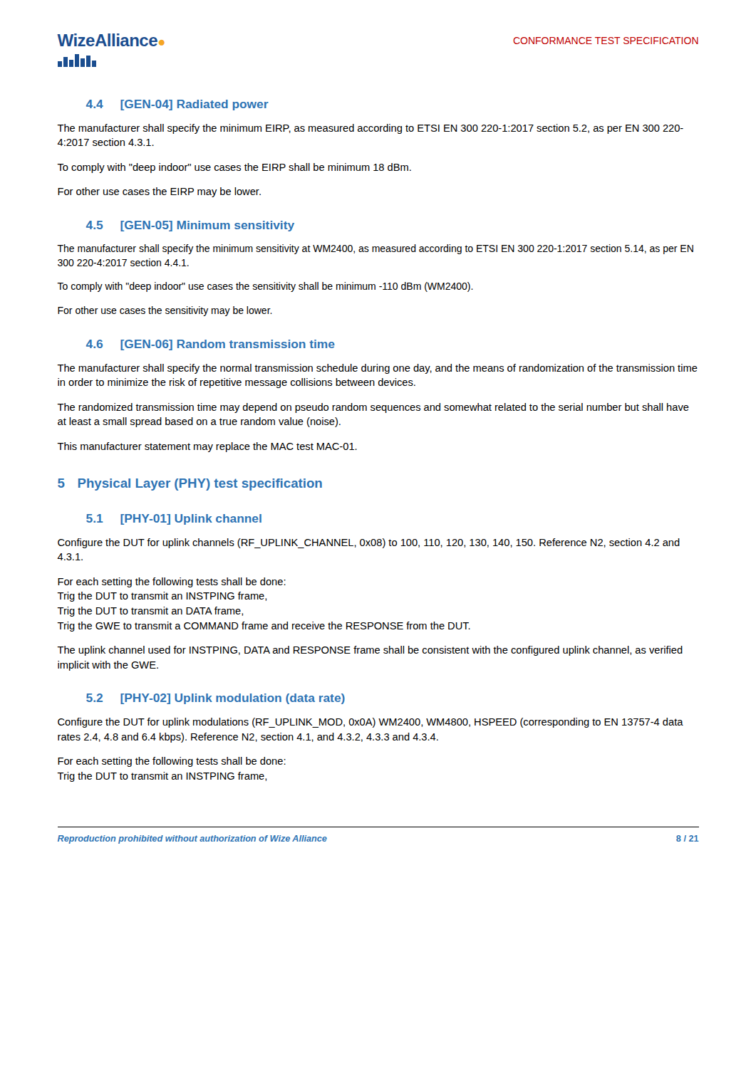Wize Alliance●
CONFORMANCE TEST SPECIFICATION
4.4[GEN-04] Radiated power
The manufacturer shall specify the minimum EIRP, as measured according to ETSI EN 300 220-1:2017 section 5.2, as per EN 300 220-4:2017 section 4.3.1.
To comply with "deep indoor" use cases the EIRP shall be minimum 18 dBm.
For other use cases the EIRP may be lower.
4.5[GEN-05] Minimum sensitivity
The manufacturer shall specify the minimum sensitivity at WM2400, as measured according to ETSI EN 300 220-1:2017 section 5.14, as per EN 300 220-4:2017 section 4.4.1.
To comply with "deep indoor" use cases the sensitivity shall be minimum -110 dBm (WM2400).
For other use cases the sensitivity may be lower.
4.6[GEN-06] Random transmission time
The manufacturer shall specify the normal transmission schedule during one day, and the means of randomization of the transmission time in order to minimize the risk of repetitive message collisions between devices.
The randomized transmission time may depend on pseudo random sequences and somewhat related to the serial number but shall have at least a small spread based on a true random value (noise).
This manufacturer statement may replace the MAC test MAC-01.
5 Physical Layer (PHY) test specification
5.1[PHY-01] Uplink channel
Configure the DUT for uplink channels (RF_UPLINK_CHANNEL, 0x08) to 100, 110, 120, 130, 140, 150. Reference N2, section 4.2 and 4.3.1.
For each setting the following tests shall be done:
Trig the DUT to transmit an INSTPING frame,
Trig the DUT to transmit an DATA frame,
Trig the GWE to transmit a COMMAND frame and receive the RESPONSE from the DUT.
The uplink channel used for INSTPING, DATA and RESPONSE frame shall be consistent with the configured uplink channel, as verified implicit with the GWE.
5.2[PHY-02] Uplink modulation (data rate)
Configure the DUT for uplink modulations (RF_UPLINK_MOD, 0x0A) WM2400, WM4800, HSPEED (corresponding to EN 13757-4 data rates 2.4, 4.8 and 6.4 kbps). Reference N2, section 4.1, and 4.3.2, 4.3.3 and 4.3.4.
For each setting the following tests shall be done:
Trig the DUT to transmit an INSTPING frame,
Reproduction prohibited without authorization of Wize Alliance
8 / 21